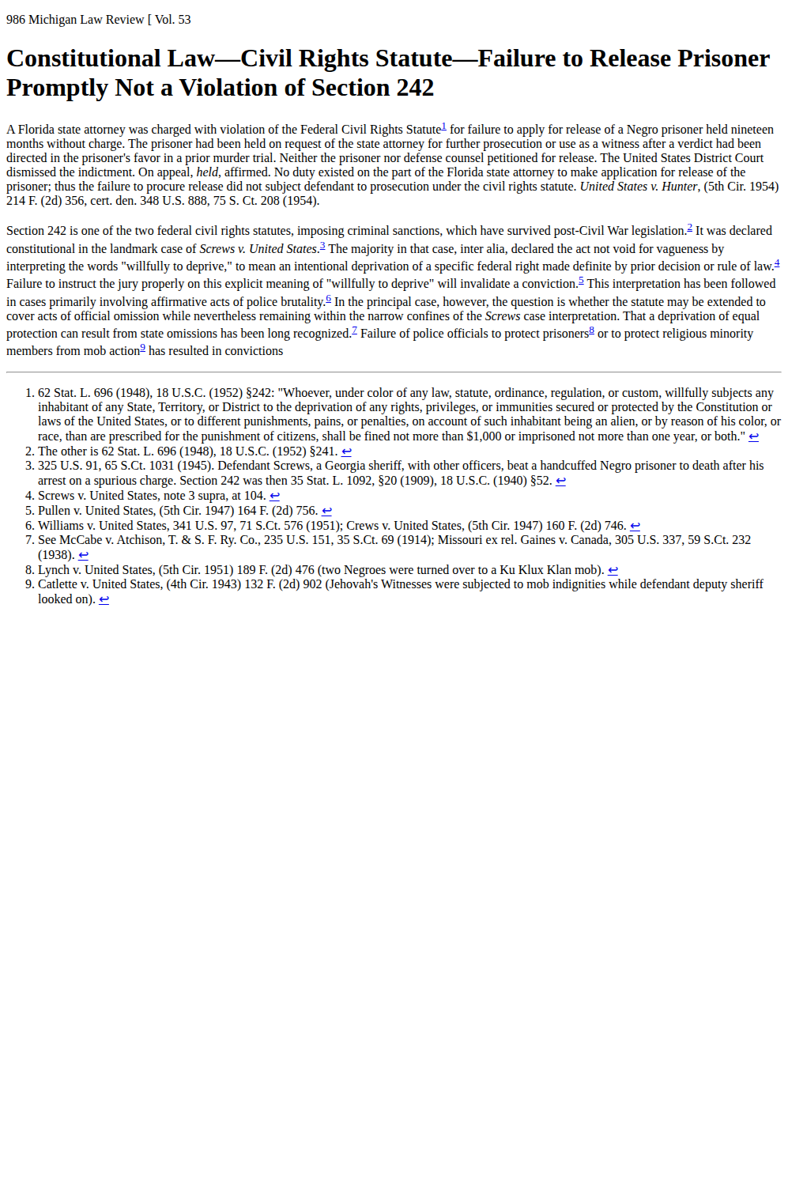986 Michigan Law Review [ Vol. 53
Constitutional Law—Civil Rights Statute—Failure to Release Prisoner Promptly Not a Violation of Section 242
A Florida state attorney was charged with violation of the Federal Civil Rights Statute1 for failure to apply for release of a Negro prisoner held nineteen months without charge. The prisoner had been held on request of the state attorney for further prosecution or use as a witness after a verdict had been directed in the prisoner's favor in a prior murder trial. Neither the prisoner nor defense counsel petitioned for release. The United States District Court dismissed the indictment. On appeal, held, affirmed. No duty existed on the part of the Florida state attorney to make application for release of the prisoner; thus the failure to procure release did not subject defendant to prosecution under the civil rights statute. United States v. Hunter, (5th Cir. 1954) 214 F. (2d) 356, cert. den. 348 U.S. 888, 75 S. Ct. 208 (1954).
Section 242 is one of the two federal civil rights statutes, imposing criminal sanctions, which have survived post-Civil War legislation.2 It was declared constitutional in the landmark case of Screws v. United States.3 The majority in that case, inter alia, declared the act not void for vagueness by interpreting the words "willfully to deprive," to mean an intentional deprivation of a specific federal right made definite by prior decision or rule of law.4 Failure to instruct the jury properly on this explicit meaning of "willfully to deprive" will invalidate a conviction.5 This interpretation has been followed in cases primarily involving affirmative acts of police brutality.6 In the principal case, however, the question is whether the statute may be extended to cover acts of official omission while nevertheless remaining within the narrow confines of the Screws case interpretation. That a deprivation of equal protection can result from state omissions has been long recognized.7 Failure of police officials to protect prisoners8 or to protect religious minority members from mob action9 has resulted in convictions
62 Stat. L. 696 (1948), 18 U.S.C. (1952) §242: "Whoever, under color of any law, statute, ordinance, regulation, or custom, willfully subjects any inhabitant of any State, Territory, or District to the deprivation of any rights, privileges, or immunities secured or protected by the Constitution or laws of the United States, or to different punishments, pains, or penalties, on account of such inhabitant being an alien, or by reason of his color, or race, than are prescribed for the punishment of citizens, shall be fined not more than $1,000 or imprisoned not more than one year, or both." ↩
The other is 62 Stat. L. 696 (1948), 18 U.S.C. (1952) §241. ↩
325 U.S. 91, 65 S.Ct. 1031 (1945). Defendant Screws, a Georgia sheriff, with other officers, beat a handcuffed Negro prisoner to death after his arrest on a spurious charge. Section 242 was then 35 Stat. L. 1092, §20 (1909), 18 U.S.C. (1940) §52. ↩
Screws v. United States, note 3 supra, at 104. ↩
Pullen v. United States, (5th Cir. 1947) 164 F. (2d) 756. ↩
Williams v. United States, 341 U.S. 97, 71 S.Ct. 576 (1951); Crews v. United States, (5th Cir. 1947) 160 F. (2d) 746. ↩
See McCabe v. Atchison, T. & S. F. Ry. Co., 235 U.S. 151, 35 S.Ct. 69 (1914); Missouri ex rel. Gaines v. Canada, 305 U.S. 337, 59 S.Ct. 232 (1938). ↩
Lynch v. United States, (5th Cir. 1951) 189 F. (2d) 476 (two Negroes were turned over to a Ku Klux Klan mob). ↩
Catlette v. United States, (4th Cir. 1943) 132 F. (2d) 902 (Jehovah's Witnesses were subjected to mob indignities while defendant deputy sheriff looked on). ↩